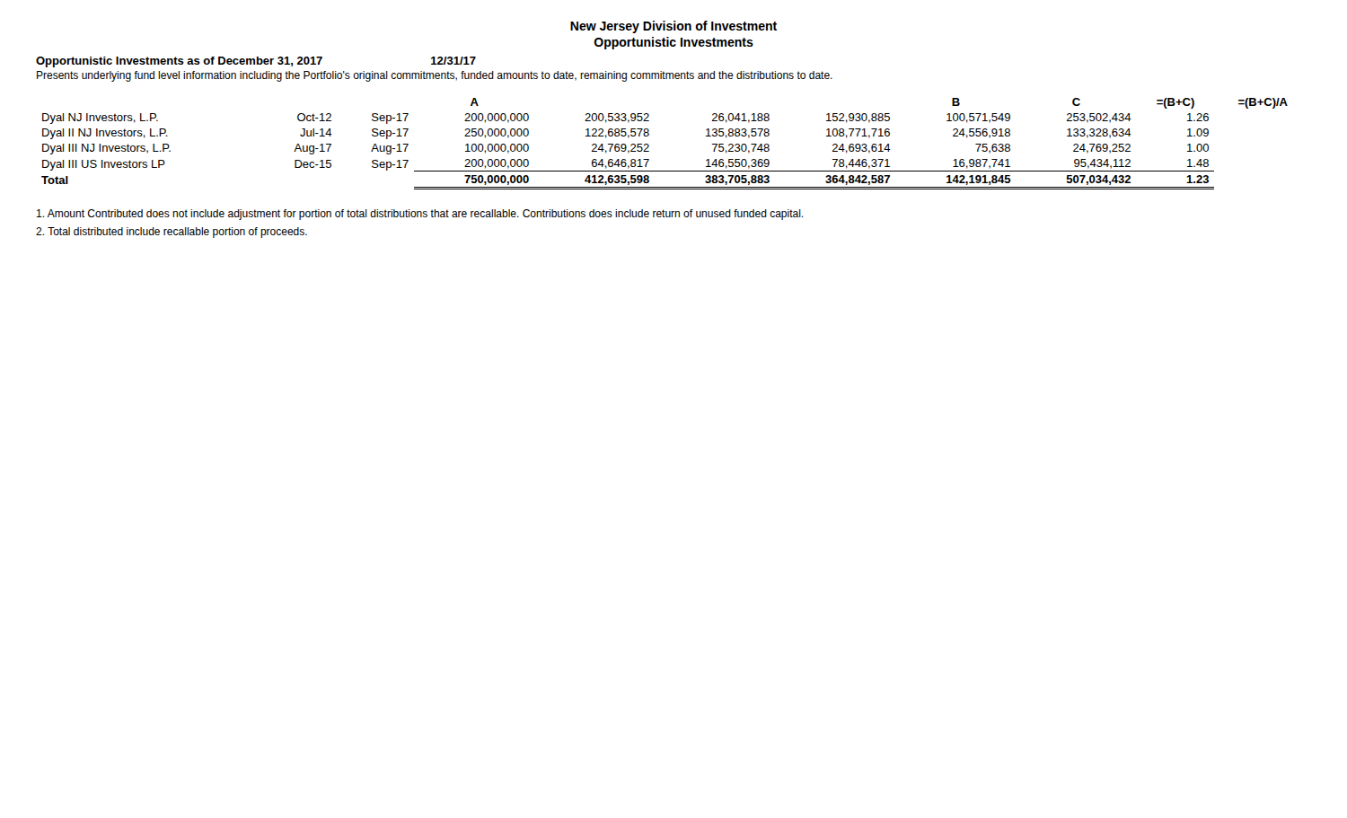New Jersey Division of Investment
Opportunistic Investments
Opportunistic Investments as of December 31, 2017 12/31/17
Presents underlying fund level information including the Portfolio's original commitments, funded amounts to date, remaining commitments and the distributions to date.
| | | | A | | | | B | C | =(B+C) | =(B+C)/A |
| --- | --- | --- | --- | --- | --- | --- | --- | --- | --- | --- |
| Dyal NJ Investors, L.P. | Oct-12 | Sep-17 | 200,000,000 | 200,533,952 | 26,041,188 | 152,930,885 | 100,571,549 | 253,502,434 | 1.26 | |
| Dyal II NJ Investors, L.P. | Jul-14 | Sep-17 | 250,000,000 | 122,685,578 | 135,883,578 | 108,771,716 | 24,556,918 | 133,328,634 | 1.09 | |
| Dyal III NJ Investors, L.P. | Aug-17 | Aug-17 | 100,000,000 | 24,769,252 | 75,230,748 | 24,693,614 | 75,638 | 24,769,252 | 1.00 | |
| Dyal III US Investors LP | Dec-15 | Sep-17 | 200,000,000 | 64,646,817 | 146,550,369 | 78,446,371 | 16,987,741 | 95,434,112 | 1.48 | |
| Total | | | 750,000,000 | 412,635,598 | 383,705,883 | 364,842,587 | 142,191,845 | 507,034,432 | 1.23 | |
1. Amount Contributed does not include adjustment for portion of total distributions that are recallable. Contributions does include return of unused funded capital.
2. Total distributed include recallable portion of proceeds.